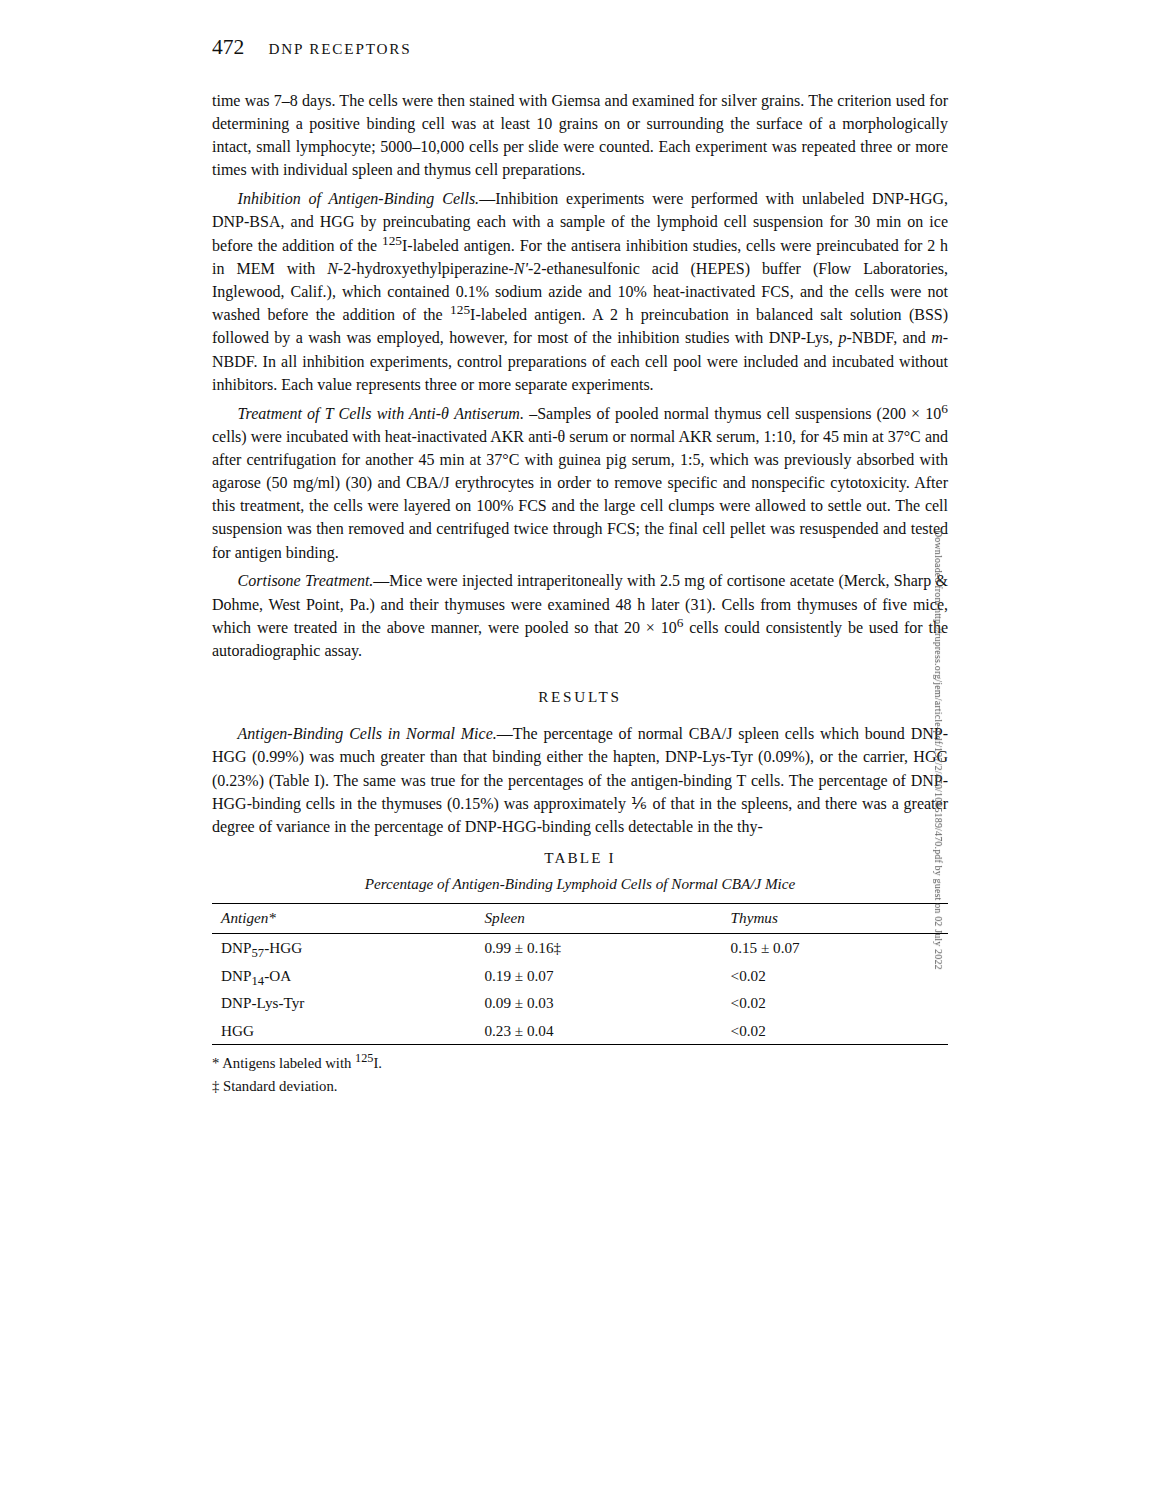Downloaded from http://rupress.org/jem/article-pdf/137/2/470/1085189/470.pdf by guest on 02 July 2022
472 DNP RECEPTORS
time was 7–8 days. The cells were then stained with Giemsa and examined for silver grains. The criterion used for determining a positive binding cell was at least 10 grains on or surrounding the surface of a morphologically intact, small lymphocyte; 5000–10,000 cells per slide were counted. Each experiment was repeated three or more times with individual spleen and thymus cell preparations.
Inhibition of Antigen-Binding Cells.—Inhibition experiments were performed with unlabeled DNP-HGG, DNP-BSA, and HGG by preincubating each with a sample of the lymphoid cell suspension for 30 min on ice before the addition of the 125I-labeled antigen. For the antisera inhibition studies, cells were preincubated for 2 h in MEM with N-2-hydroxyethylpiperazine-N'-2-ethanesulfonic acid (HEPES) buffer (Flow Laboratories, Inglewood, Calif.), which contained 0.1% sodium azide and 10% heat-inactivated FCS, and the cells were not washed before the addition of the 125I-labeled antigen. A 2 h preincubation in balanced salt solution (BSS) followed by a wash was employed, however, for most of the inhibition studies with DNP-Lys, p-NBDF, and m-NBDF. In all inhibition experiments, control preparations of each cell pool were included and incubated without inhibitors. Each value represents three or more separate experiments.
Treatment of T Cells with Anti-θ Antiserum. –Samples of pooled normal thymus cell suspensions (200 × 106 cells) were incubated with heat-inactivated AKR anti-θ serum or normal AKR serum, 1:10, for 45 min at 37°C and after centrifugation for another 45 min at 37°C with guinea pig serum, 1:5, which was previously absorbed with agarose (50 mg/ml) (30) and CBA/J erythrocytes in order to remove specific and nonspecific cytotoxicity. After this treatment, the cells were layered on 100% FCS and the large cell clumps were allowed to settle out. The cell suspension was then removed and centrifuged twice through FCS; the final cell pellet was resuspended and tested for antigen binding.
Cortisone Treatment.—Mice were injected intraperitoneally with 2.5 mg of cortisone acetate (Merck, Sharp & Dohme, West Point, Pa.) and their thymuses were examined 48 h later (31). Cells from thymuses of five mice, which were treated in the above manner, were pooled so that 20 × 106 cells could consistently be used for the autoradiographic assay.
RESULTS
Antigen-Binding Cells in Normal Mice.—The percentage of normal CBA/J spleen cells which bound DNP-HGG (0.99%) was much greater than that binding either the hapten, DNP-Lys-Tyr (0.09%), or the carrier, HGG (0.23%) (Table I). The same was true for the percentages of the antigen-binding T cells. The percentage of DNP-HGG-binding cells in the thymuses (0.15%) was approximately ⅙ of that in the spleens, and there was a greater degree of variance in the percentage of DNP-HGG-binding cells detectable in the thy-
TABLE I Percentage of Antigen-Binding Lymphoid Cells of Normal CBA/J Mice
| Antigen* | Spleen | Thymus |
| --- | --- | --- |
| DNP 57 -HGG | 0.99 ± 0.16‡ | 0.15 ± 0.07 |
| DNP 14 -OA | 0.19 ± 0.07 | <0.02 |
| DNP-Lys-Tyr | 0.09 ± 0.03 | <0.02 |
| HGG | 0.23 ± 0.04 | <0.02 |
* Antigens labeled with 125I.
‡ Standard deviation.